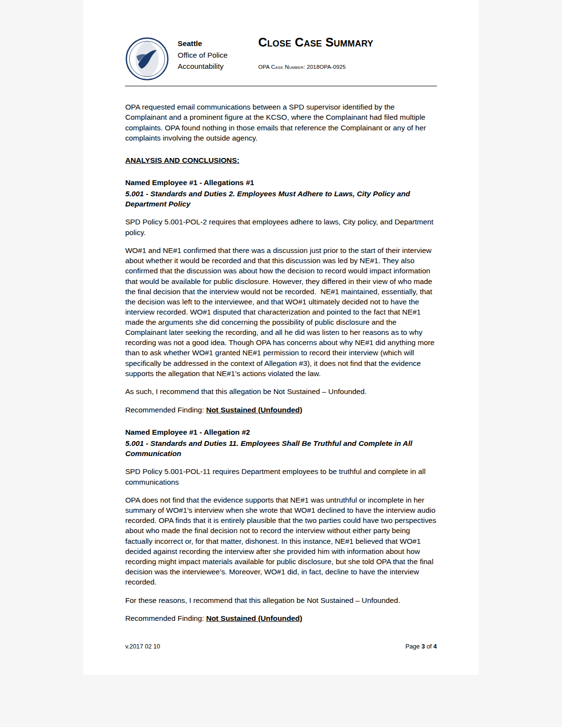Seattle
Office of Police
Accountability
Close Case Summary
OPA Case Number: 2018OPA-0925
OPA requested email communications between a SPD supervisor identified by the Complainant and a prominent figure at the KCSO, where the Complainant had filed multiple complaints. OPA found nothing in those emails that reference the Complainant or any of her complaints involving the outside agency.
ANALYSIS AND CONCLUSIONS:
Named Employee #1 - Allegations #1
5.001 - Standards and Duties 2. Employees Must Adhere to Laws, City Policy and Department Policy
SPD Policy 5.001-POL-2 requires that employees adhere to laws, City policy, and Department policy.
WO#1 and NE#1 confirmed that there was a discussion just prior to the start of their interview about whether it would be recorded and that this discussion was led by NE#1. They also confirmed that the discussion was about how the decision to record would impact information that would be available for public disclosure. However, they differed in their view of who made the final decision that the interview would not be recorded. NE#1 maintained, essentially, that the decision was left to the interviewee, and that WO#1 ultimately decided not to have the interview recorded. WO#1 disputed that characterization and pointed to the fact that NE#1 made the arguments she did concerning the possibility of public disclosure and the Complainant later seeking the recording, and all he did was listen to her reasons as to why recording was not a good idea. Though OPA has concerns about why NE#1 did anything more than to ask whether WO#1 granted NE#1 permission to record their interview (which will specifically be addressed in the context of Allegation #3), it does not find that the evidence supports the allegation that NE#1’s actions violated the law.
As such, I recommend that this allegation be Not Sustained – Unfounded.
Recommended Finding: Not Sustained (Unfounded)
Named Employee #1 - Allegation #2
5.001 - Standards and Duties 11. Employees Shall Be Truthful and Complete in All Communication
SPD Policy 5.001-POL-11 requires Department employees to be truthful and complete in all communications
OPA does not find that the evidence supports that NE#1 was untruthful or incomplete in her summary of WO#1’s interview when she wrote that WO#1 declined to have the interview audio recorded. OPA finds that it is entirely plausible that the two parties could have two perspectives about who made the final decision not to record the interview without either party being factually incorrect or, for that matter, dishonest. In this instance, NE#1 believed that WO#1 decided against recording the interview after she provided him with information about how recording might impact materials available for public disclosure, but she told OPA that the final decision was the interviewee’s. Moreover, WO#1 did, in fact, decline to have the interview recorded.
For these reasons, I recommend that this allegation be Not Sustained – Unfounded.
Recommended Finding: Not Sustained (Unfounded)
v.2017 02 10
Page 3 of 4